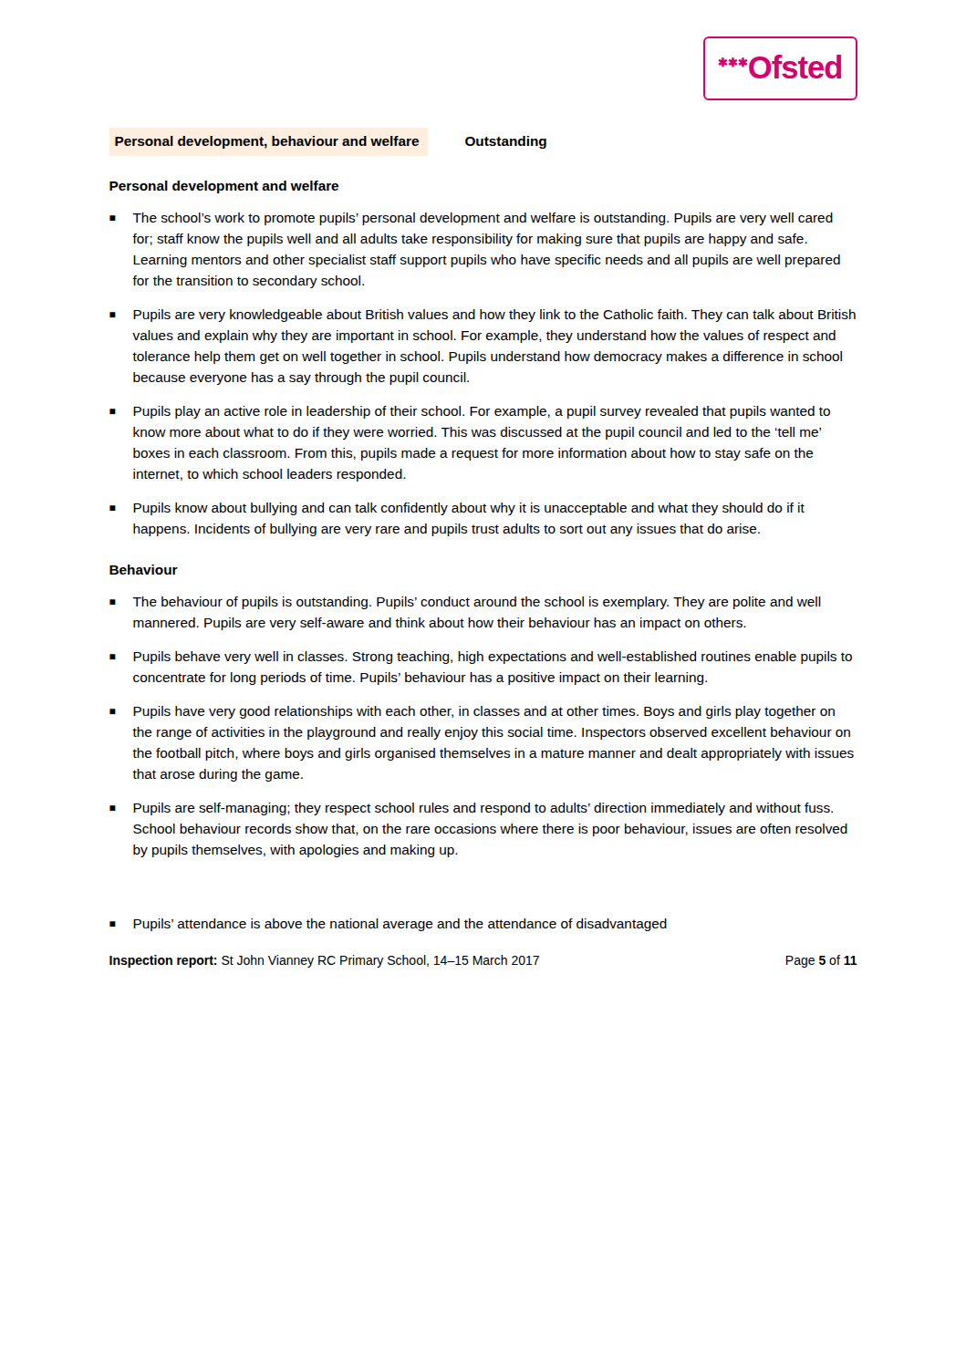✱✱✱Ofsted
Personal development, behaviour and welfare
Outstanding
Personal development and welfare
The school’s work to promote pupils’ personal development and welfare is outstanding. Pupils are very well cared for; staff know the pupils well and all adults take responsibility for making sure that pupils are happy and safe. Learning mentors and other specialist staff support pupils who have specific needs and all pupils are well prepared for the transition to secondary school.
Pupils are very knowledgeable about British values and how they link to the Catholic faith. They can talk about British values and explain why they are important in school. For example, they understand how the values of respect and tolerance help them get on well together in school. Pupils understand how democracy makes a difference in school because everyone has a say through the pupil council.
Pupils play an active role in leadership of their school. For example, a pupil survey revealed that pupils wanted to know more about what to do if they were worried. This was discussed at the pupil council and led to the ‘tell me’ boxes in each classroom. From this, pupils made a request for more information about how to stay safe on the internet, to which school leaders responded.
Pupils know about bullying and can talk confidently about why it is unacceptable and what they should do if it happens. Incidents of bullying are very rare and pupils trust adults to sort out any issues that do arise.
Behaviour
The behaviour of pupils is outstanding. Pupils’ conduct around the school is exemplary. They are polite and well mannered. Pupils are very self-aware and think about how their behaviour has an impact on others.
Pupils behave very well in classes. Strong teaching, high expectations and well-established routines enable pupils to concentrate for long periods of time. Pupils’ behaviour has a positive impact on their learning.
Pupils have very good relationships with each other, in classes and at other times. Boys and girls play together on the range of activities in the playground and really enjoy this social time. Inspectors observed excellent behaviour on the football pitch, where boys and girls organised themselves in a mature manner and dealt appropriately with issues that arose during the game.
Pupils are self-managing; they respect school rules and respond to adults’ direction immediately and without fuss. School behaviour records show that, on the rare occasions where there is poor behaviour, issues are often resolved by pupils themselves, with apologies and making up.
Pupils’ attendance is above the national average and the attendance of disadvantaged
Inspection report: St John Vianney RC Primary School, 14–15 March 2017
Page 5 of 11